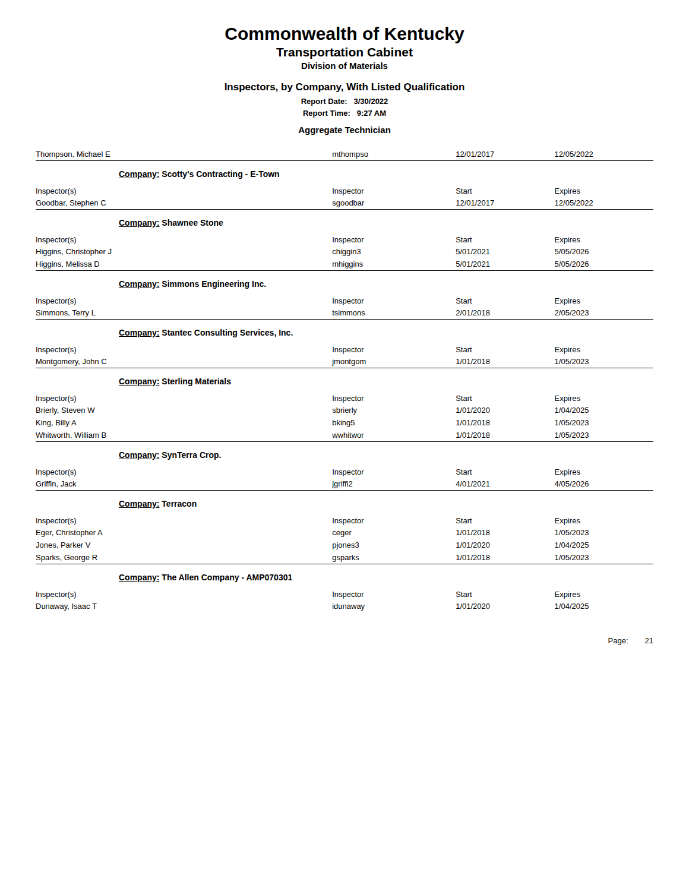Commonwealth of Kentucky
Transportation Cabinet
Division of Materials
Inspectors, by Company, With Listed Qualification
Report Date: 3/30/2022
Report Time: 9:27 AM
Aggregate Technician
| Thompson, Michael E | mthompso | 12/01/2017 | 12/05/2022 |
| Company: Scotty's Contracting - E-Town |
| Inspector(s) | Inspector | Start | Expires |
| Goodbar, Stephen C | sgoodbar | 12/01/2017 | 12/05/2022 |
| Company: Shawnee Stone |
| Inspector(s) | Inspector | Start | Expires |
| Higgins, Christopher J | chiggin3 | 5/01/2021 | 5/05/2026 |
| Higgins, Melissa D | mhiggins | 5/01/2021 | 5/05/2026 |
| Company: Simmons Engineering Inc. |
| Inspector(s) | Inspector | Start | Expires |
| Simmons, Terry L | tsimmons | 2/01/2018 | 2/05/2023 |
| Company: Stantec Consulting Services, Inc. |
| Inspector(s) | Inspector | Start | Expires |
| Montgomery, John C | jmontgom | 1/01/2018 | 1/05/2023 |
| Company: Sterling Materials |
| Inspector(s) | Inspector | Start | Expires |
| Brierly, Steven W | sbrierly | 1/01/2020 | 1/04/2025 |
| King, Billy A | bking5 | 1/01/2018 | 1/05/2023 |
| Whitworth, William B | wwhitwor | 1/01/2018 | 1/05/2023 |
| Company: SynTerra Crop. |
| Inspector(s) | Inspector | Start | Expires |
| Griffin, Jack | jgriffi2 | 4/01/2021 | 4/05/2026 |
| Company: Terracon |
| Inspector(s) | Inspector | Start | Expires |
| Eger, Christopher A | ceger | 1/01/2018 | 1/05/2023 |
| Jones, Parker V | pjones3 | 1/01/2020 | 1/04/2025 |
| Sparks, George R | gsparks | 1/01/2018 | 1/05/2023 |
| Company: The Allen Company - AMP070301 |
| Inspector(s) | Inspector | Start | Expires |
| Dunaway, Isaac T | idunaway | 1/01/2020 | 1/04/2025 |
Page: 21